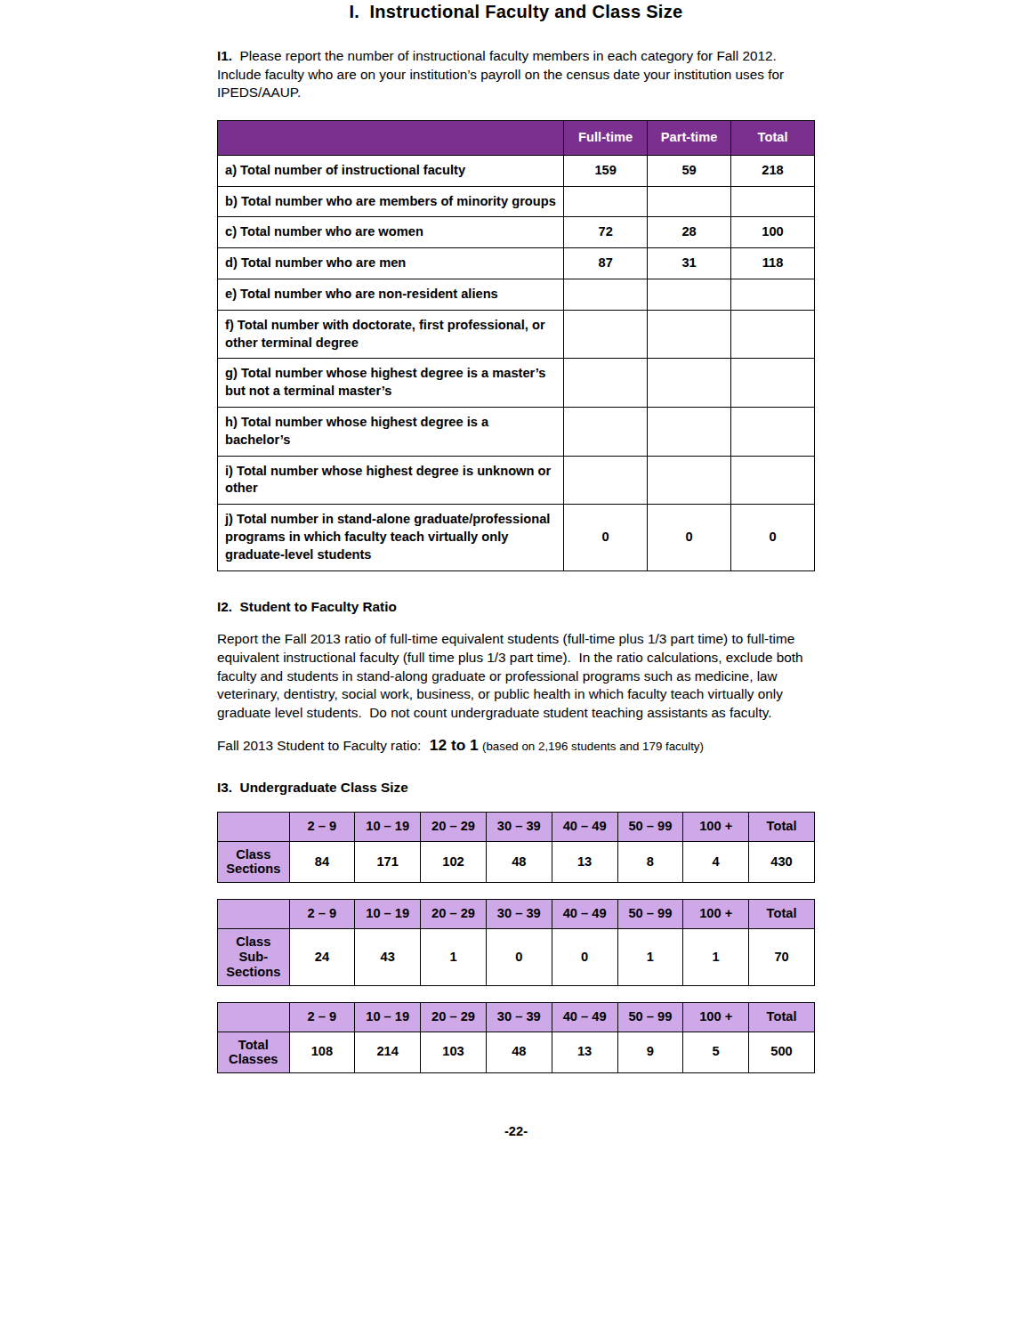I. Instructional Faculty and Class Size
I1. Please report the number of instructional faculty members in each category for Fall 2012. Include faculty who are on your institution’s payroll on the census date your institution uses for IPEDS/AAUP.
| | Full-time | Part-time | Total |
| --- | --- | --- | --- |
| a) Total number of instructional faculty | 159 | 59 | 218 |
| b) Total number who are members of minority groups | | | |
| c) Total number who are women | 72 | 28 | 100 |
| d) Total number who are men | 87 | 31 | 118 |
| e) Total number who are non-resident aliens | | | |
| f) Total number with doctorate, first professional, or other terminal degree | | | |
| g) Total number whose highest degree is a master’s but not a terminal master’s | | | |
| h) Total number whose highest degree is a bachelor’s | | | |
| i) Total number whose highest degree is unknown or other | | | |
| j) Total number in stand-alone graduate/professional programs in which faculty teach virtually only graduate-level students | 0 | 0 | 0 |
I2. Student to Faculty Ratio
Report the Fall 2013 ratio of full-time equivalent students (full-time plus 1/3 part time) to full-time equivalent instructional faculty (full time plus 1/3 part time). In the ratio calculations, exclude both faculty and students in stand-along graduate or professional programs such as medicine, law veterinary, dentistry, social work, business, or public health in which faculty teach virtually only graduate level students. Do not count undergraduate student teaching assistants as faculty.
Fall 2013 Student to Faculty ratio: 12 to 1 (based on 2,196 students and 179 faculty)
I3. Undergraduate Class Size
| | 2 – 9 | 10 – 19 | 20 – 29 | 30 – 39 | 40 – 49 | 50 – 99 | 100 + | Total |
| --- | --- | --- | --- | --- | --- | --- | --- | --- |
| Class Sections | 84 | 171 | 102 | 48 | 13 | 8 | 4 | 430 |
| | 2 – 9 | 10 – 19 | 20 – 29 | 30 – 39 | 40 – 49 | 50 – 99 | 100 + | Total |
| --- | --- | --- | --- | --- | --- | --- | --- | --- |
| Class Sub-Sections | 24 | 43 | 1 | 0 | 0 | 1 | 1 | 70 |
| | 2 – 9 | 10 – 19 | 20 – 29 | 30 – 39 | 40 – 49 | 50 – 99 | 100 + | Total |
| --- | --- | --- | --- | --- | --- | --- | --- | --- |
| Total Classes | 108 | 214 | 103 | 48 | 13 | 9 | 5 | 500 |
-22-